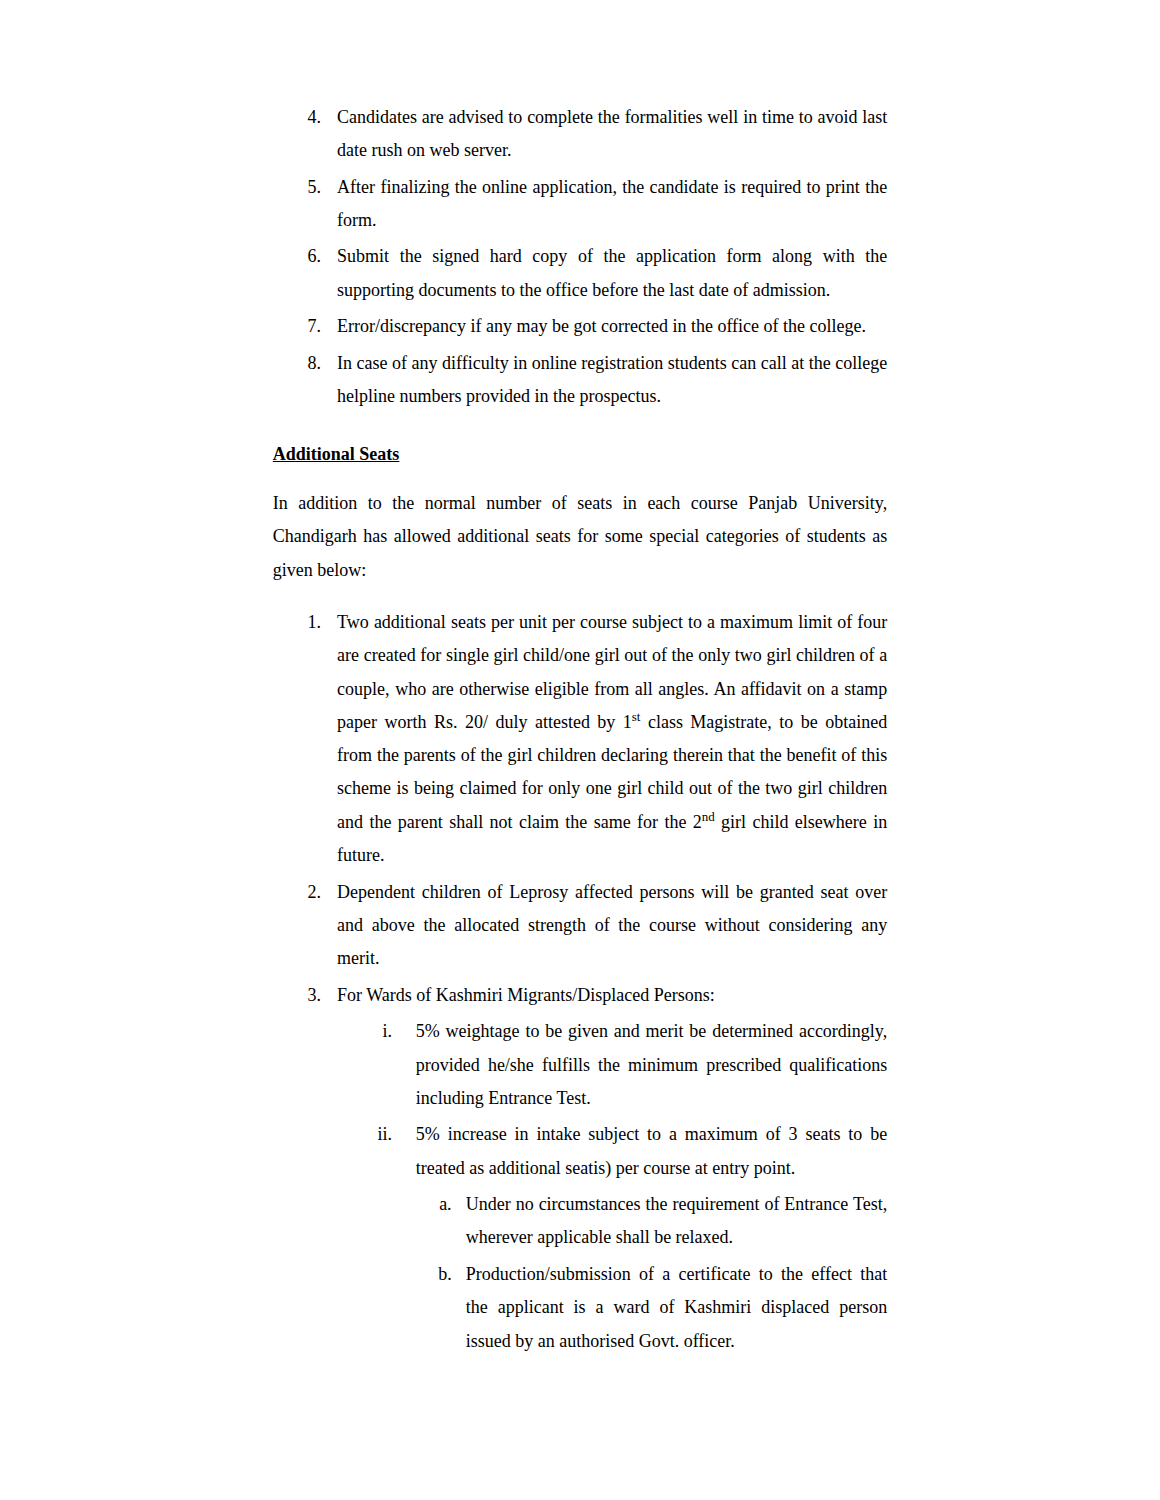Candidates are advised to complete the formalities well in time to avoid last date rush on web server.
After finalizing the online application, the candidate is required to print the form.
Submit the signed hard copy of the application form along with the supporting documents to the office before the last date of admission.
Error/discrepancy if any may be got corrected in the office of the college.
In case of any difficulty in online registration students can call at the college helpline numbers provided in the prospectus.
Additional Seats
In addition to the normal number of seats in each course Panjab University, Chandigarh has allowed additional seats for some special categories of students as given below:
Two additional seats per unit per course subject to a maximum limit of four are created for single girl child/one girl out of the only two girl children of a couple, who are otherwise eligible from all angles. An affidavit on a stamp paper worth Rs. 20/ duly attested by 1st class Magistrate, to be obtained from the parents of the girl children declaring therein that the benefit of this scheme is being claimed for only one girl child out of the two girl children and the parent shall not claim the same for the 2nd girl child elsewhere in future.
Dependent children of Leprosy affected persons will be granted seat over and above the allocated strength of the course without considering any merit.
For Wards of Kashmiri Migrants/Displaced Persons:
5% weightage to be given and merit be determined accordingly, provided he/she fulfills the minimum prescribed qualifications including Entrance Test.
5% increase in intake subject to a maximum of 3 seats to be treated as additional seatis) per course at entry point.
Under no circumstances the requirement of Entrance Test, wherever applicable shall be relaxed.
Production/submission of a certificate to the effect that the applicant is a ward of Kashmiri displaced person issued by an authorised Govt. officer.